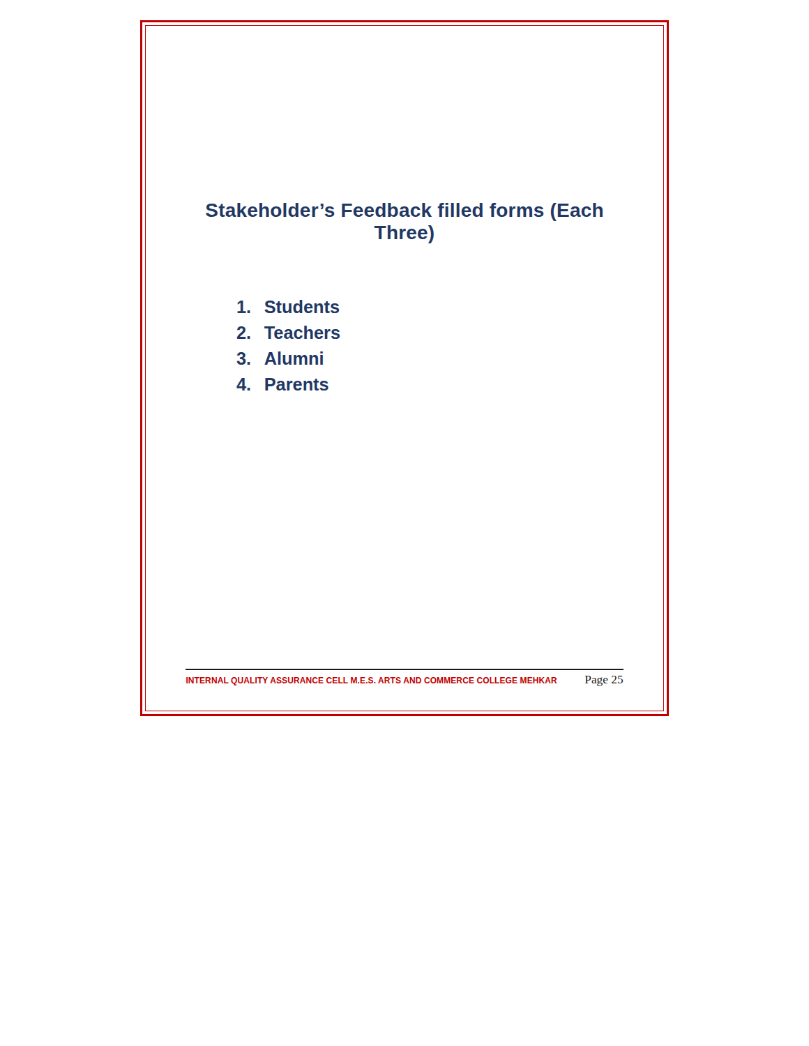Stakeholder’s Feedback filled forms (Each Three)
Students
Teachers
Alumni
Parents
INTERNAL QUALITY ASSURANCE CELL M.E.S. ARTS AND COMMERCE COLLEGE MEHKAR Page 25